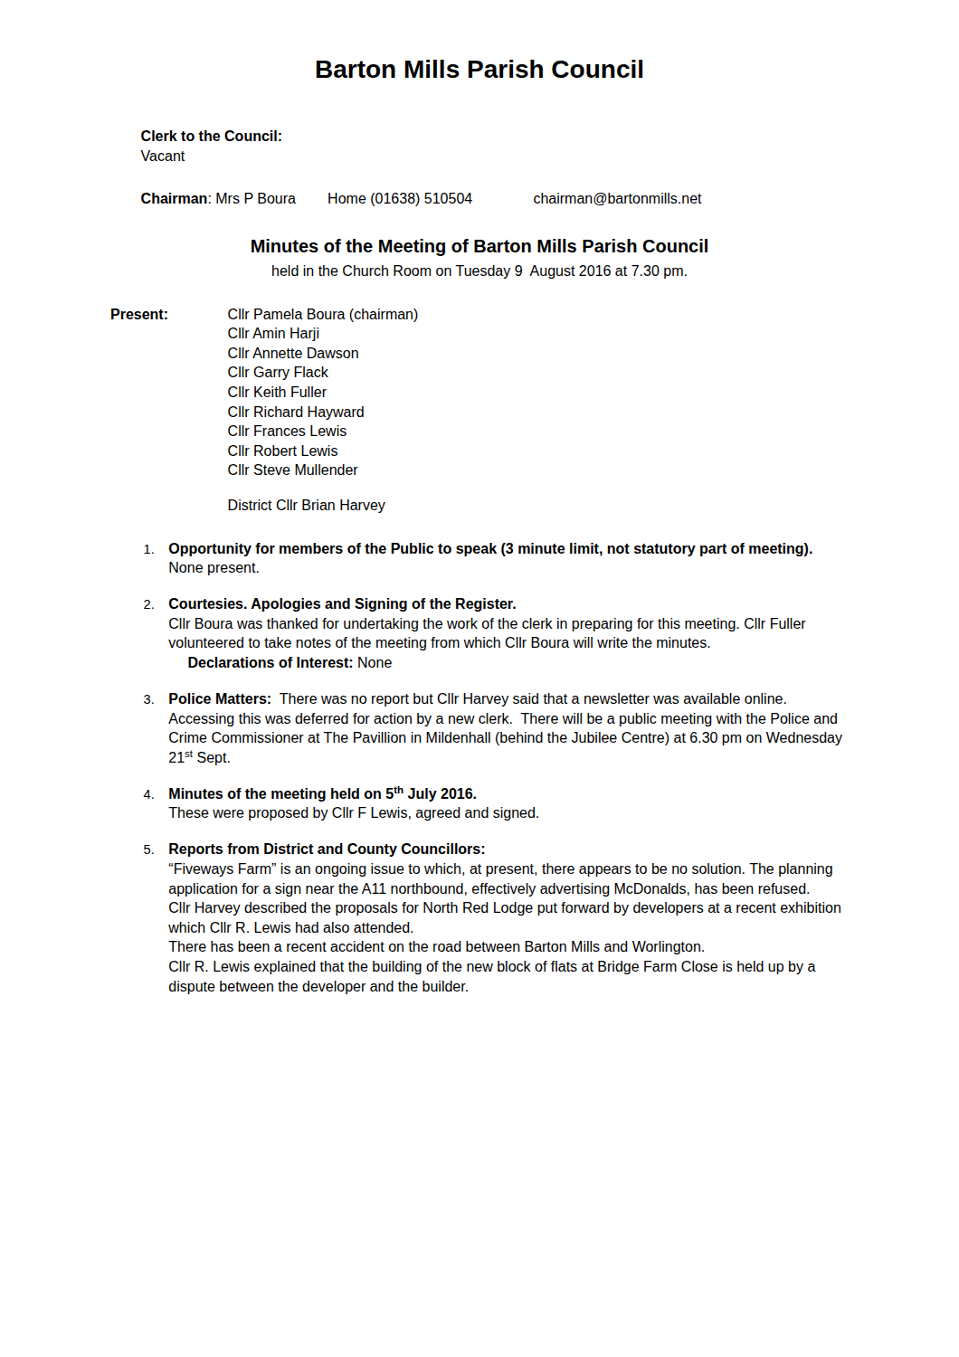Barton Mills Parish Council
Clerk to the Council:
Vacant
Chairman: Mrs P Boura Home (01638) 510504 chairman@bartonmills.net
Minutes of the Meeting of Barton Mills Parish Council
held in the Church Room on Tuesday 9 August 2016 at 7.30 pm.
Present:
Cllr Pamela Boura (chairman)
Cllr Amin Harji
Cllr Annette Dawson
Cllr Garry Flack
Cllr Keith Fuller
Cllr Richard Hayward
Cllr Frances Lewis
Cllr Robert Lewis
Cllr Steve Mullender
District Cllr Brian Harvey
Opportunity for members of the Public to speak (3 minute limit, not statutory part of meeting). None present.
Courtesies. Apologies and Signing of the Register.
Cllr Boura was thanked for undertaking the work of the clerk in preparing for this meeting. Cllr Fuller volunteered to take notes of the meeting from which Cllr Boura will write the minutes.
Declarations of Interest: None
Police Matters: There was no report but Cllr Harvey said that a newsletter was available online. Accessing this was deferred for action by a new clerk. There will be a public meeting with the Police and Crime Commissioner at The Pavillion in Mildenhall (behind the Jubilee Centre) at 6.30 pm on Wednesday 21st Sept.
Minutes of the meeting held on 5th July 2016.
These were proposed by Cllr F Lewis, agreed and signed.
Reports from District and County Councillors:
“Fiveways Farm” is an ongoing issue to which, at present, there appears to be no solution. The planning application for a sign near the A11 northbound, effectively advertising McDonalds, has been refused.
Cllr Harvey described the proposals for North Red Lodge put forward by developers at a recent exhibition which Cllr R. Lewis had also attended.
There has been a recent accident on the road between Barton Mills and Worlington.
Cllr R. Lewis explained that the building of the new block of flats at Bridge Farm Close is held up by a dispute between the developer and the builder.